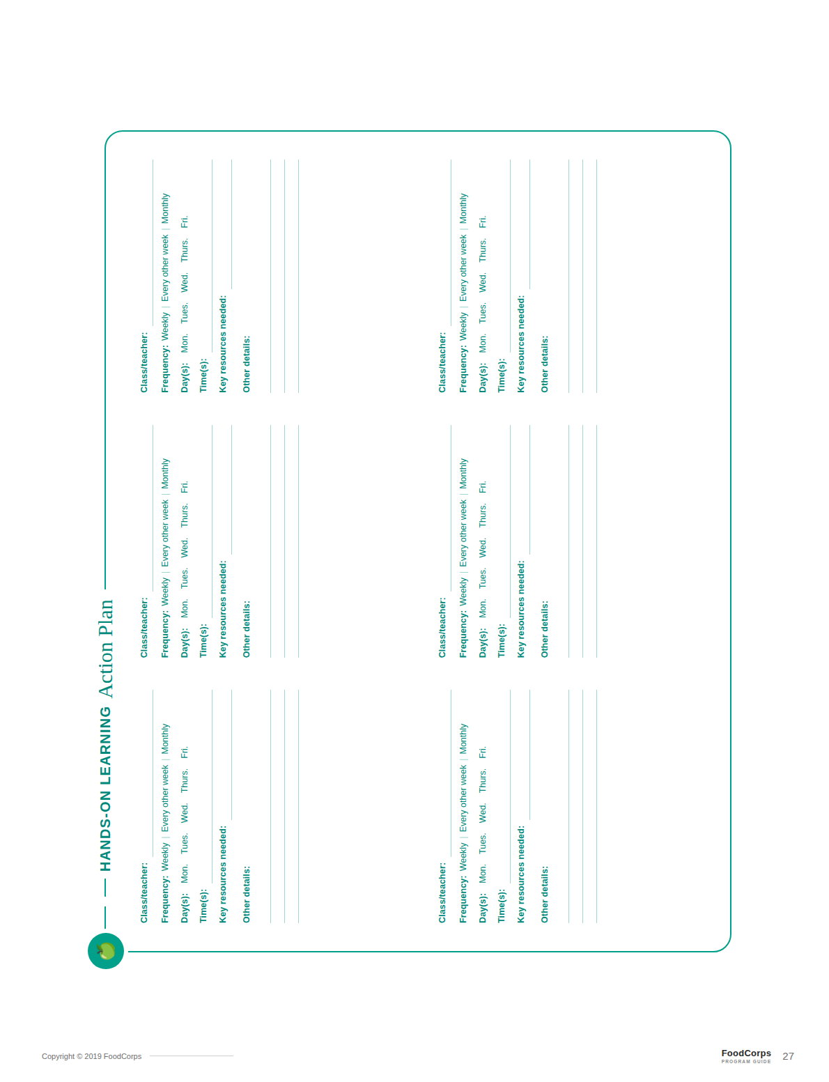🍏
HANDS-ON LEARNING Action Plan
Class/teacher:
Frequency: Weekly| Every other week| Monthly
Day(s): Mon. Tues. Wed. Thurs. Fri.
Time(s):
Key resources needed:
Other details:
Class/teacher:
Frequency: Weekly| Every other week| Monthly
Day(s): Mon. Tues. Wed. Thurs. Fri.
Time(s):
Key resources needed:
Other details:
Class/teacher:
Frequency: Weekly| Every other week| Monthly
Day(s): Mon. Tues. Wed. Thurs. Fri.
Time(s):
Key resources needed:
Other details:
Class/teacher:
Frequency: Weekly| Every other week| Monthly
Day(s): Mon. Tues. Wed. Thurs. Fri.
Time(s):
Key resources needed:
Other details:
Class/teacher:
Frequency: Weekly| Every other week| Monthly
Day(s): Mon. Tues. Wed. Thurs. Fri.
Time(s):
Key resources needed:
Other details:
Class/teacher:
Frequency: Weekly| Every other week| Monthly
Day(s): Mon. Tues. Wed. Thurs. Fri.
Time(s):
Key resources needed:
Other details:
Copyright © 2019 FoodCorps
FoodCorps PROGRAM GUIDE 27